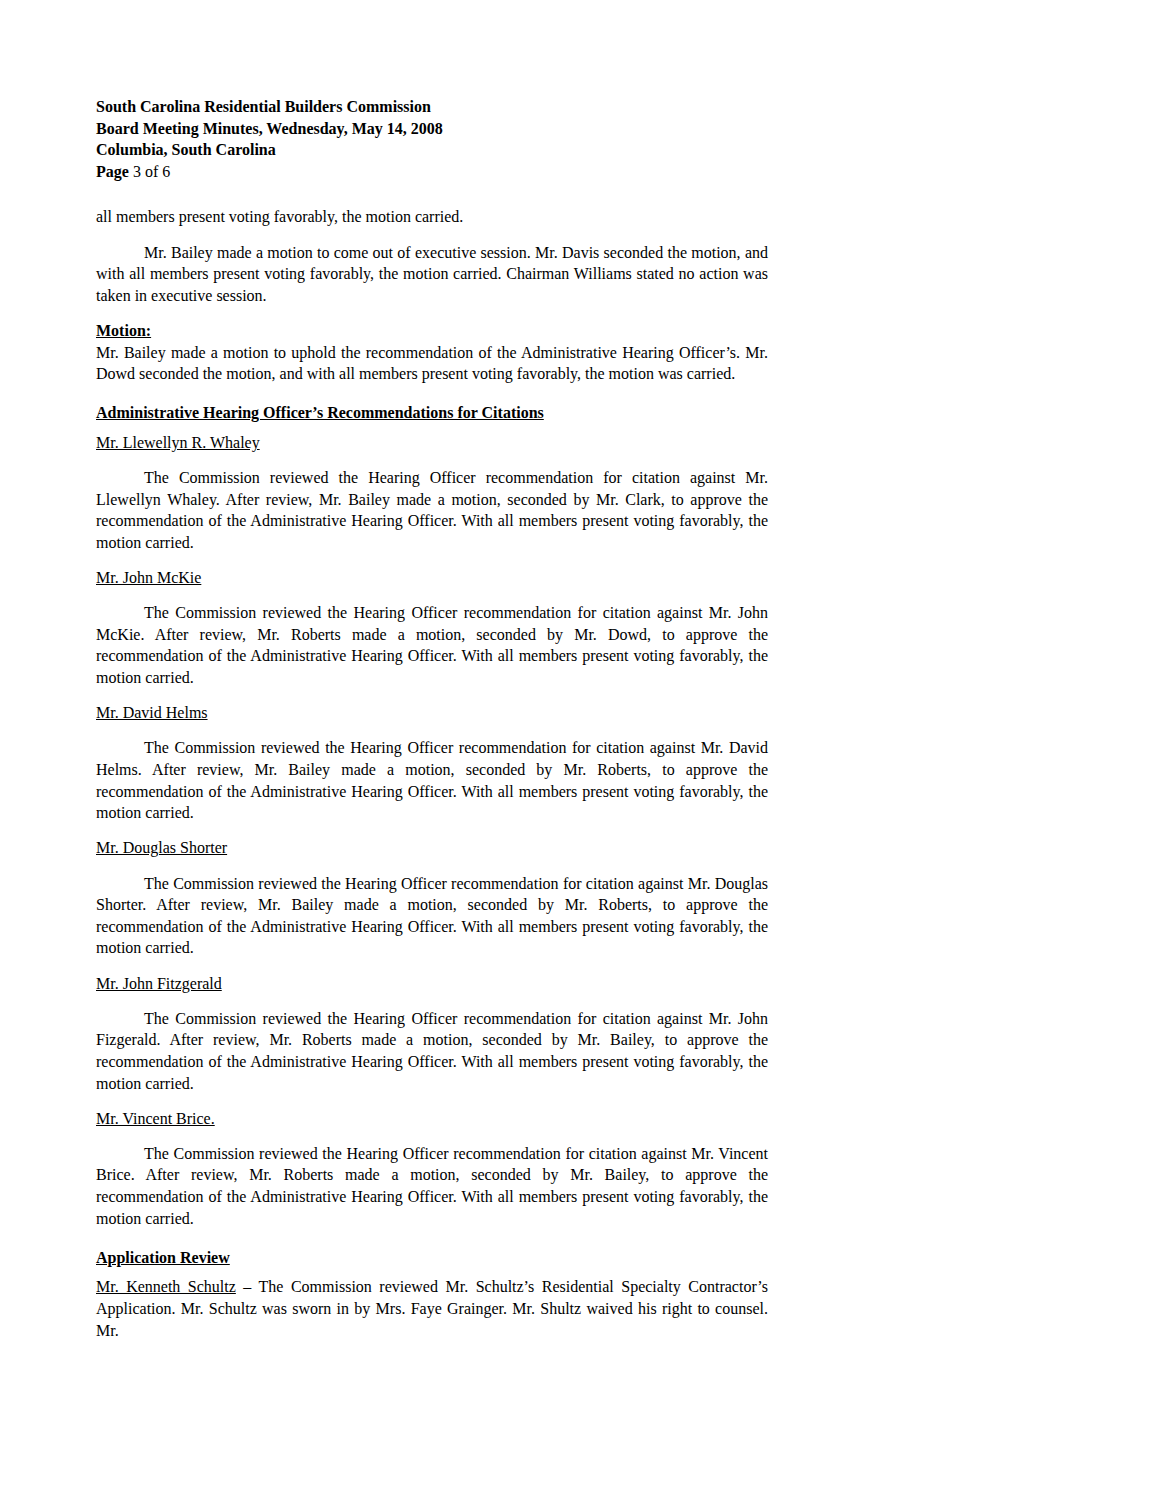South Carolina Residential Builders Commission
Board Meeting Minutes, Wednesday, May 14, 2008
Columbia, South Carolina
Page 3 of 6
all members present voting favorably, the motion carried.
Mr. Bailey made a motion to come out of executive session. Mr. Davis seconded the motion, and with all members present voting favorably, the motion carried. Chairman Williams stated no action was taken in executive session.
Motion:
Mr. Bailey made a motion to uphold the recommendation of the Administrative Hearing Officer’s. Mr. Dowd seconded the motion, and with all members present voting favorably, the motion was carried.
Administrative Hearing Officer’s Recommendations for Citations
Mr. Llewellyn R. Whaley
The Commission reviewed the Hearing Officer recommendation for citation against Mr. Llewellyn Whaley. After review, Mr. Bailey made a motion, seconded by Mr. Clark, to approve the recommendation of the Administrative Hearing Officer. With all members present voting favorably, the motion carried.
Mr. John McKie
The Commission reviewed the Hearing Officer recommendation for citation against Mr. John McKie. After review, Mr. Roberts made a motion, seconded by Mr. Dowd, to approve the recommendation of the Administrative Hearing Officer. With all members present voting favorably, the motion carried.
Mr. David Helms
The Commission reviewed the Hearing Officer recommendation for citation against Mr. David Helms. After review, Mr. Bailey made a motion, seconded by Mr. Roberts, to approve the recommendation of the Administrative Hearing Officer. With all members present voting favorably, the motion carried.
Mr. Douglas Shorter
The Commission reviewed the Hearing Officer recommendation for citation against Mr. Douglas Shorter. After review, Mr. Bailey made a motion, seconded by Mr. Roberts, to approve the recommendation of the Administrative Hearing Officer. With all members present voting favorably, the motion carried.
Mr. John Fitzgerald
The Commission reviewed the Hearing Officer recommendation for citation against Mr. John Fizgerald. After review, Mr. Roberts made a motion, seconded by Mr. Bailey, to approve the recommendation of the Administrative Hearing Officer. With all members present voting favorably, the motion carried.
Mr. Vincent Brice.
The Commission reviewed the Hearing Officer recommendation for citation against Mr. Vincent Brice. After review, Mr. Roberts made a motion, seconded by Mr. Bailey, to approve the recommendation of the Administrative Hearing Officer. With all members present voting favorably, the motion carried.
Application Review
Mr. Kenneth Schultz – The Commission reviewed Mr. Schultz’s Residential Specialty Contractor’s Application. Mr. Schultz was sworn in by Mrs. Faye Grainger. Mr. Shultz waived his right to counsel. Mr.